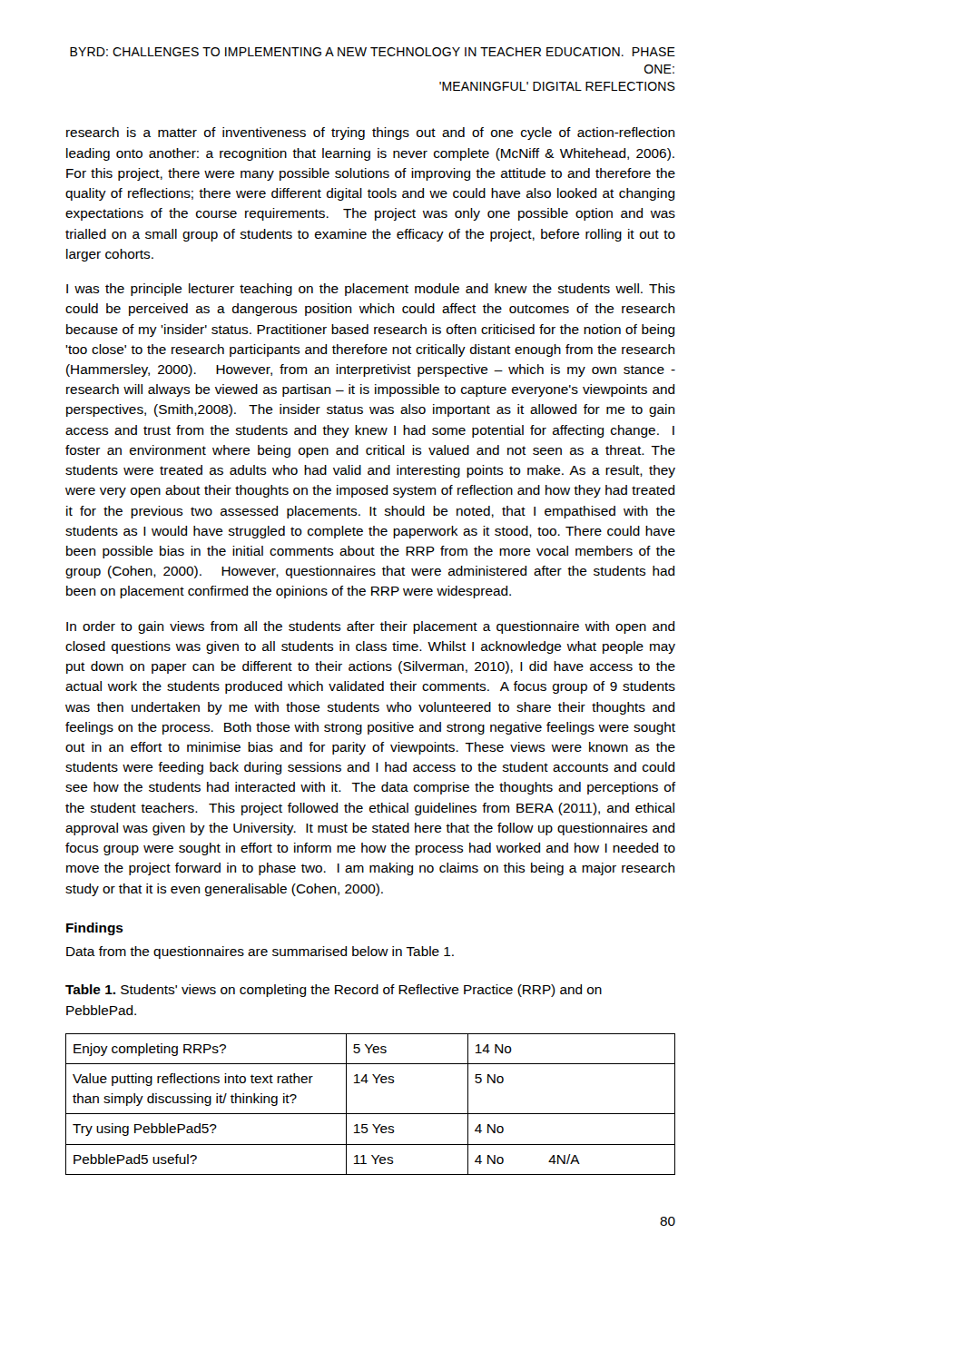Byrd: Challenges to Implementing a New Technology in Teacher Education. Phase One:
'Meaningful' Digital Reflections
research is a matter of inventiveness of trying things out and of one cycle of action-reflection leading onto another: a recognition that learning is never complete (McNiff & Whitehead, 2006). For this project, there were many possible solutions of improving the attitude to and therefore the quality of reflections; there were different digital tools and we could have also looked at changing expectations of the course requirements. The project was only one possible option and was trialled on a small group of students to examine the efficacy of the project, before rolling it out to larger cohorts.
I was the principle lecturer teaching on the placement module and knew the students well. This could be perceived as a dangerous position which could affect the outcomes of the research because of my 'insider' status. Practitioner based research is often criticised for the notion of being 'too close' to the research participants and therefore not critically distant enough from the research (Hammersley, 2000). However, from an interpretivist perspective – which is my own stance - research will always be viewed as partisan – it is impossible to capture everyone's viewpoints and perspectives, (Smith,2008). The insider status was also important as it allowed for me to gain access and trust from the students and they knew I had some potential for affecting change. I foster an environment where being open and critical is valued and not seen as a threat. The students were treated as adults who had valid and interesting points to make. As a result, they were very open about their thoughts on the imposed system of reflection and how they had treated it for the previous two assessed placements. It should be noted, that I empathised with the students as I would have struggled to complete the paperwork as it stood, too. There could have been possible bias in the initial comments about the RRP from the more vocal members of the group (Cohen, 2000). However, questionnaires that were administered after the students had been on placement confirmed the opinions of the RRP were widespread.
In order to gain views from all the students after their placement a questionnaire with open and closed questions was given to all students in class time. Whilst I acknowledge what people may put down on paper can be different to their actions (Silverman, 2010), I did have access to the actual work the students produced which validated their comments. A focus group of 9 students was then undertaken by me with those students who volunteered to share their thoughts and feelings on the process. Both those with strong positive and strong negative feelings were sought out in an effort to minimise bias and for parity of viewpoints. These views were known as the students were feeding back during sessions and I had access to the student accounts and could see how the students had interacted with it. The data comprise the thoughts and perceptions of the student teachers. This project followed the ethical guidelines from BERA (2011), and ethical approval was given by the University. It must be stated here that the follow up questionnaires and focus group were sought in effort to inform me how the process had worked and how I needed to move the project forward in to phase two. I am making no claims on this being a major research study or that it is even generalisable (Cohen, 2000).
Findings
Data from the questionnaires are summarised below in Table 1.
Table 1. Students' views on completing the Record of Reflective Practice (RRP) and on PebblePad.
| Enjoy completing RRPs? | 5 Yes | 14 No |
| Value putting reflections into text rather than simply discussing it/ thinking it? | 14 Yes | 5 No |
| Try using PebblePad5? | 15 Yes | 4 No |
| PebblePad5 useful? | 11 Yes | 4 No 4N/A |
80